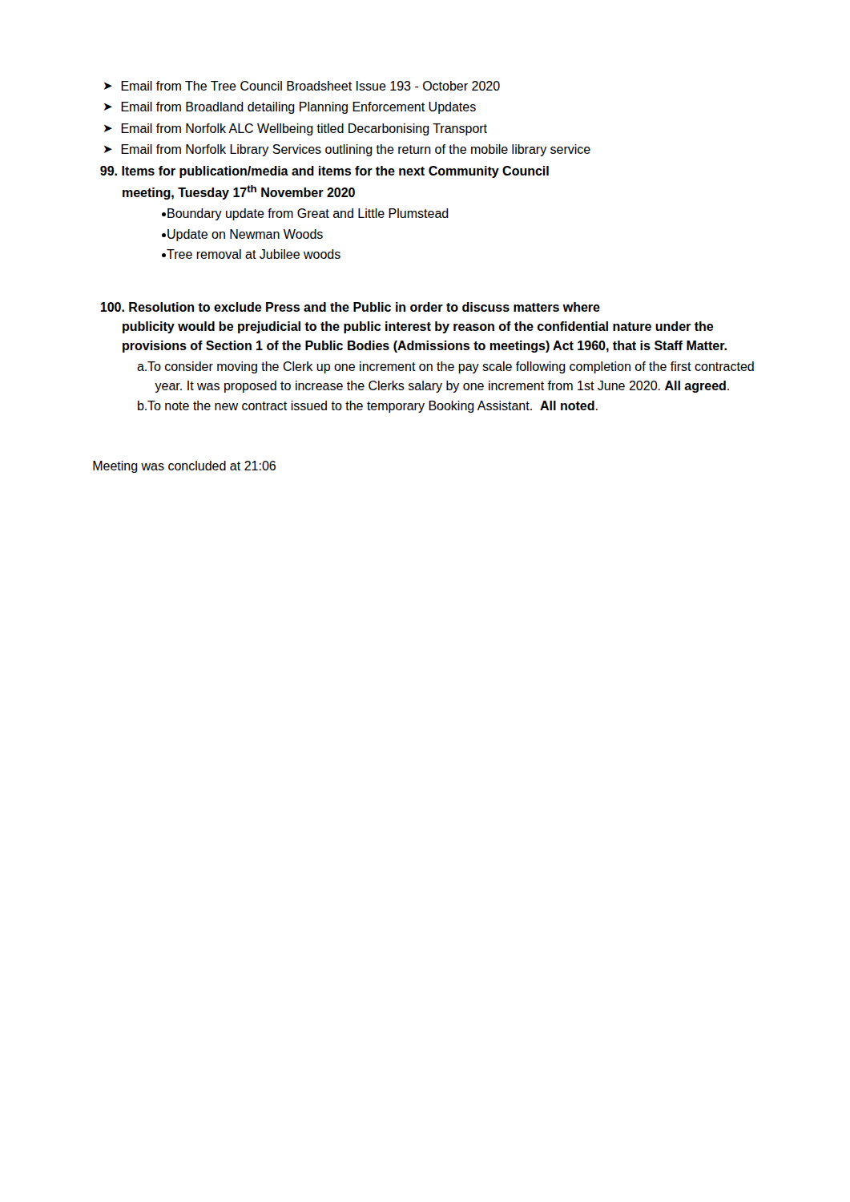Email from The Tree Council Broadsheet Issue 193 - October 2020
Email from Broadland detailing Planning Enforcement Updates
Email from Norfolk ALC Wellbeing titled Decarbonising Transport
Email from Norfolk Library Services outlining the return of the mobile library service
99. Items for publication/media and items for the next Community Council meeting, Tuesday 17th November 2020
Boundary update from Great and Little Plumstead
Update on Newman Woods
Tree removal at Jubilee woods
100. Resolution to exclude Press and the Public in order to discuss matters where publicity would be prejudicial to the public interest by reason of the confidential nature under the provisions of Section 1 of the Public Bodies (Admissions to meetings) Act 1960, that is Staff Matter.
To consider moving the Clerk up one increment on the pay scale following completion of the first contracted year. It was proposed to increase the Clerks salary by one increment from 1st June 2020. All agreed.
To note the new contract issued to the temporary Booking Assistant. All noted.
Meeting was concluded at 21:06